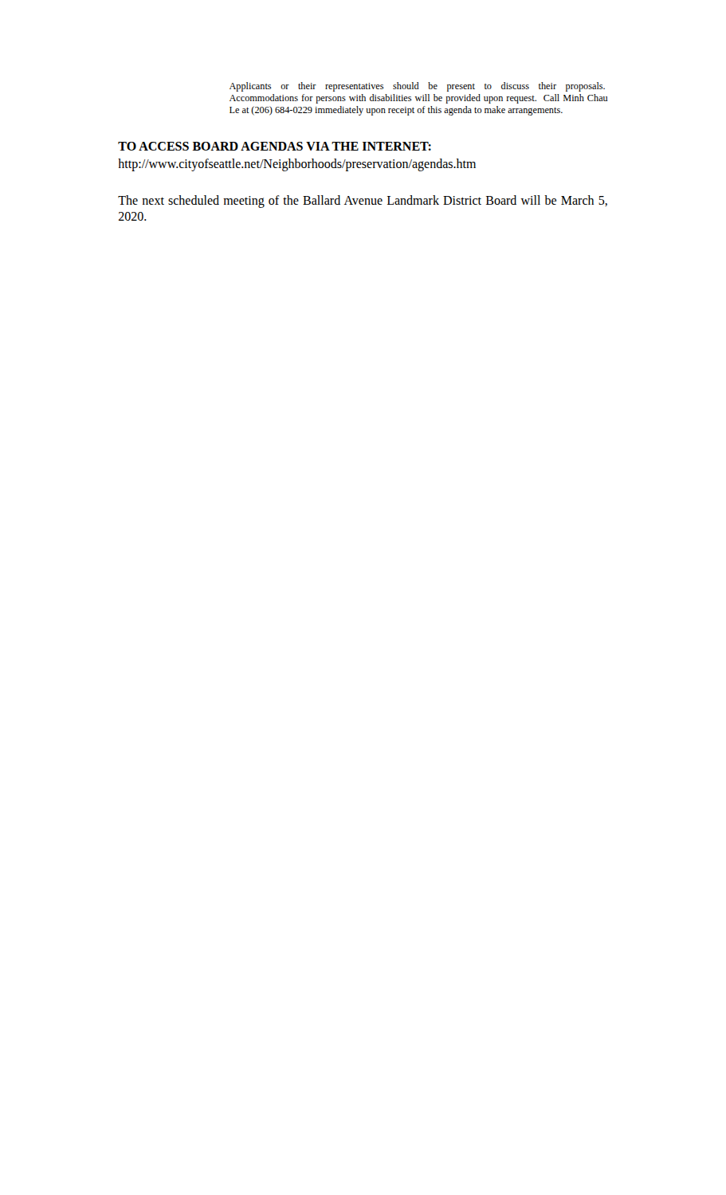Applicants or their representatives should be present to discuss their proposals. Accommodations for persons with disabilities will be provided upon request. Call Minh Chau Le at (206) 684-0229 immediately upon receipt of this agenda to make arrangements.
TO ACCESS BOARD AGENDAS VIA THE INTERNET:
http://www.cityofseattle.net/Neighborhoods/preservation/agendas.htm
The next scheduled meeting of the Ballard Avenue Landmark District Board will be March 5, 2020.